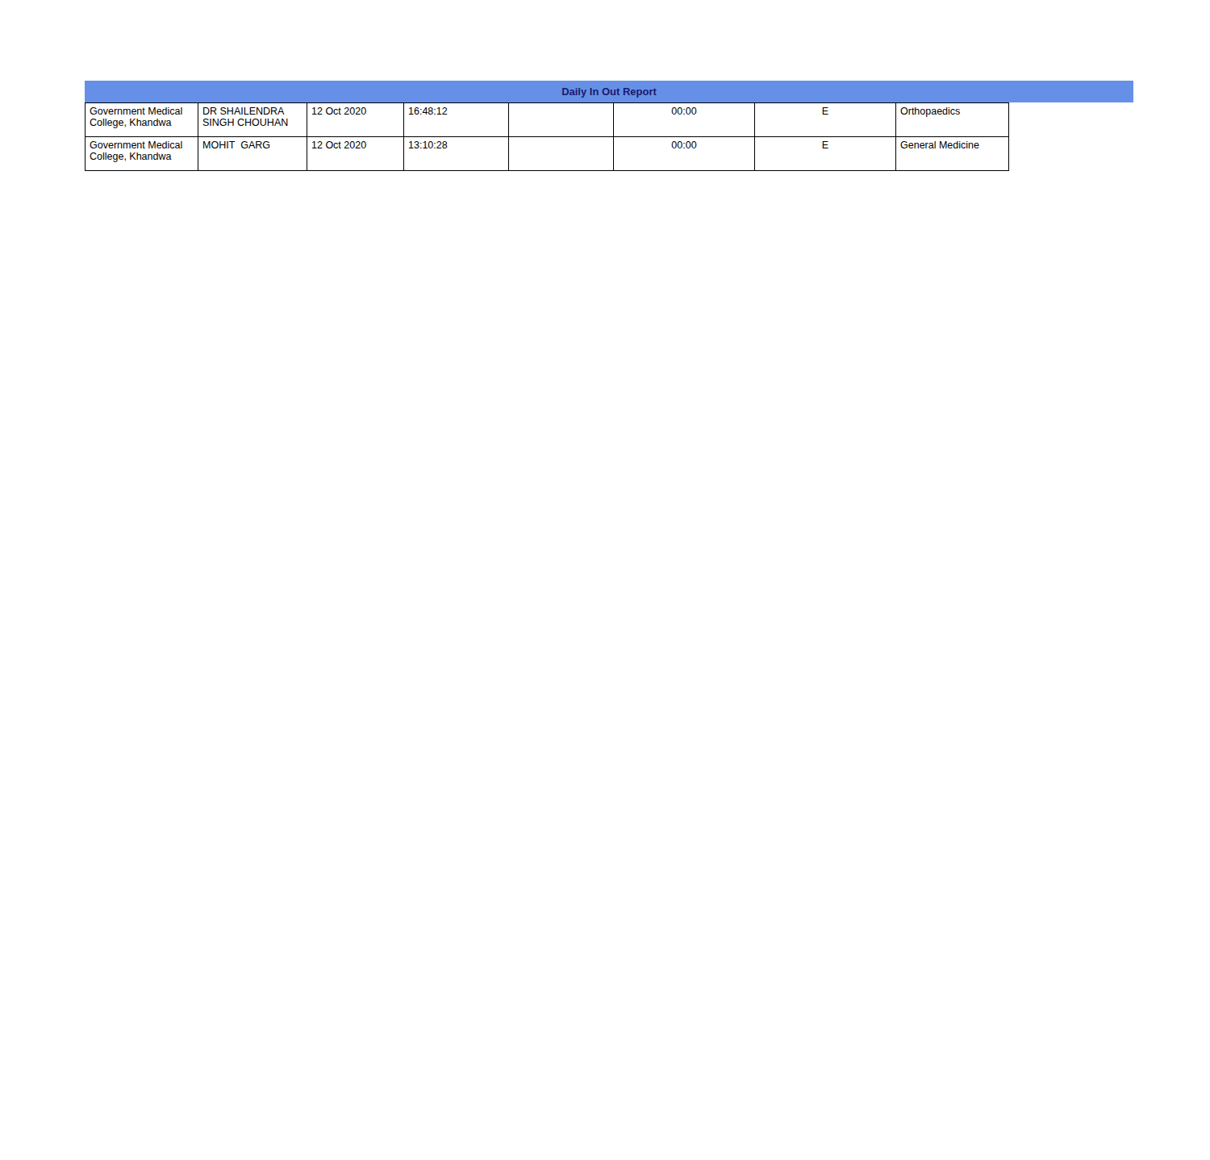Daily In Out Report
| Government Medical College, Khandwa | DR SHAILENDRA SINGH CHOUHAN | 12 Oct 2020 | 16:48:12 | | 00:00 | E | Orthopaedics |
| Government Medical College, Khandwa | MOHIT GARG | 12 Oct 2020 | 13:10:28 | | 00:00 | E | General Medicine |